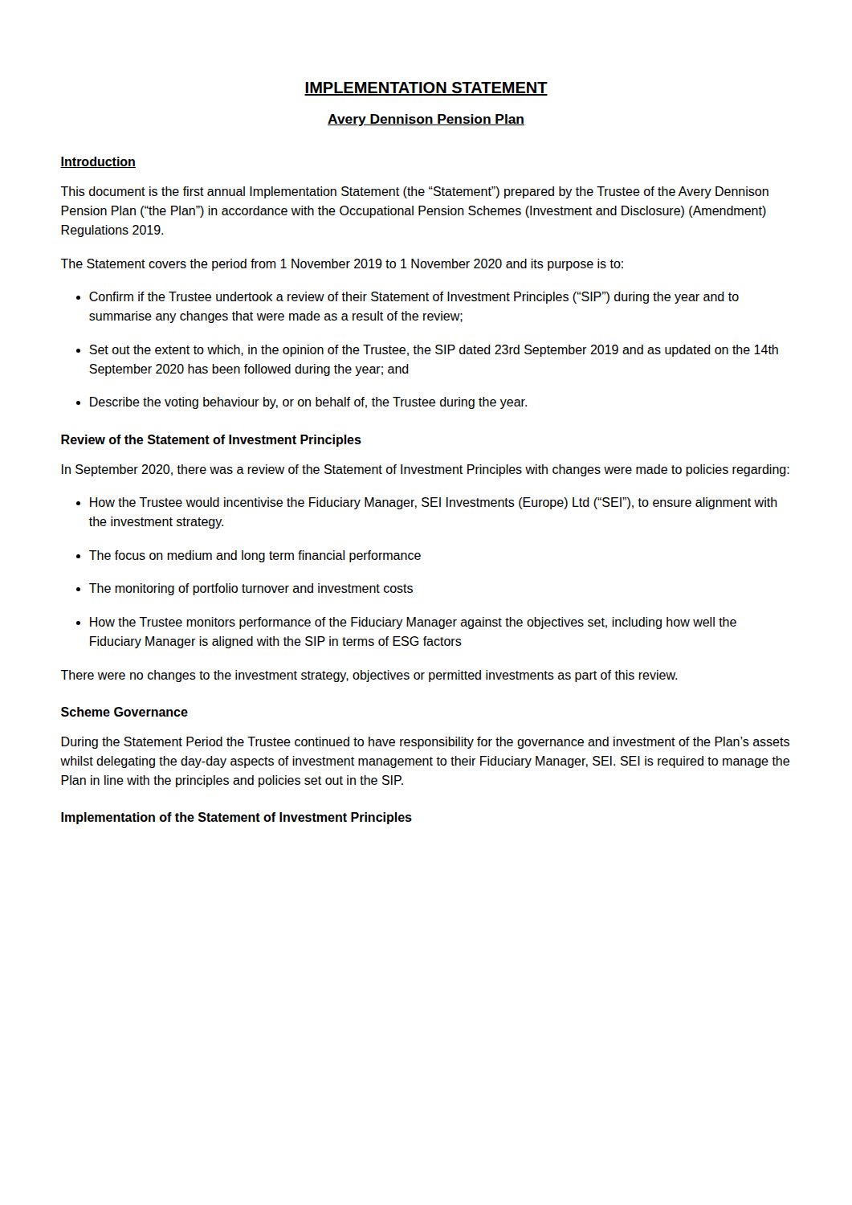IMPLEMENTATION STATEMENT
Avery Dennison Pension Plan
Introduction
This document is the first annual Implementation Statement (the “Statement”) prepared by the Trustee of the Avery Dennison Pension Plan (“the Plan”) in accordance with the Occupational Pension Schemes (Investment and Disclosure) (Amendment) Regulations 2019.
The Statement covers the period from 1 November 2019 to 1 November 2020 and its purpose is to:
Confirm if the Trustee undertook a review of their Statement of Investment Principles (“SIP”) during the year and to summarise any changes that were made as a result of the review;
Set out the extent to which, in the opinion of the Trustee, the SIP dated 23rd September 2019 and as updated on the 14th September 2020 has been followed during the year; and
Describe the voting behaviour by, or on behalf of, the Trustee during the year.
Review of the Statement of Investment Principles
In September 2020, there was a review of the Statement of Investment Principles with changes were made to policies regarding:
How the Trustee would incentivise the Fiduciary Manager, SEI Investments (Europe) Ltd (“SEI”), to ensure alignment with the investment strategy.
The focus on medium and long term financial performance
The monitoring of portfolio turnover and investment costs
How the Trustee monitors performance of the Fiduciary Manager against the objectives set, including how well the Fiduciary Manager is aligned with the SIP in terms of ESG factors
There were no changes to the investment strategy, objectives or permitted investments as part of this review.
Scheme Governance
During the Statement Period the Trustee continued to have responsibility for the governance and investment of the Plan’s assets whilst delegating the day-day aspects of investment management to their Fiduciary Manager, SEI. SEI is required to manage the Plan in line with the principles and policies set out in the SIP.
Implementation of the Statement of Investment Principles